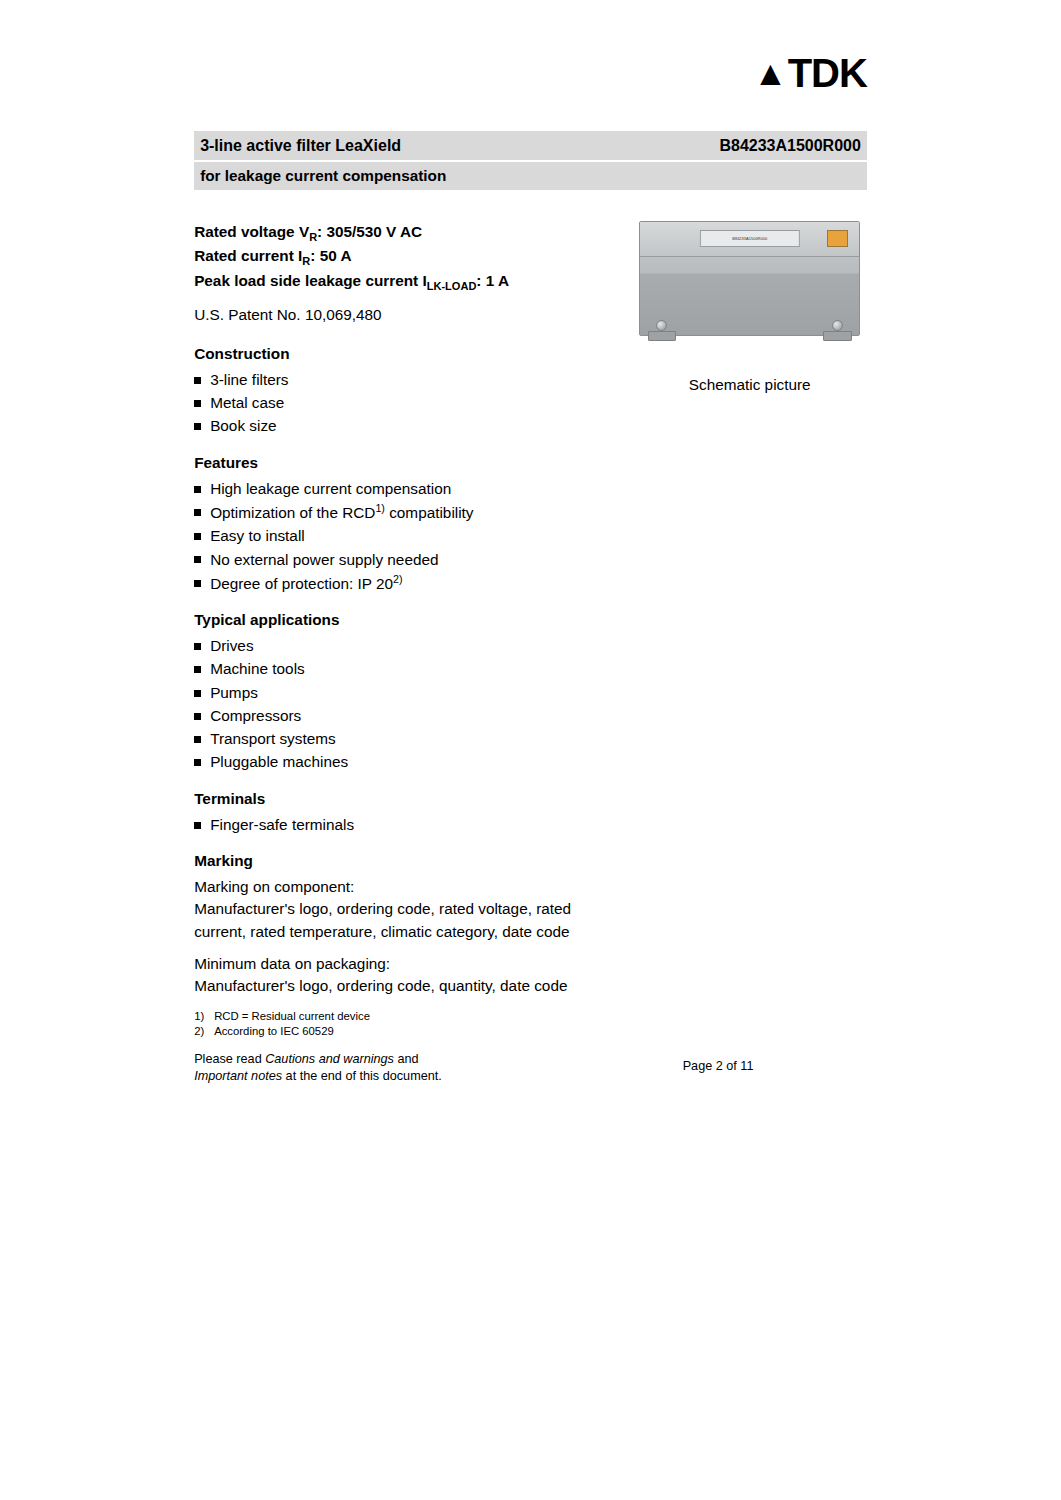▲TDK
3-line active filter LeaXield B84233A1500R000
for leakage current compensation
Rated voltage VR: 305/530 V AC
Rated current IR: 50 A
Peak load side leakage current ILK-LOAD: 1 A
U.S. Patent No. 10,069,480
Construction
3-line filters
Metal case
Book size
Features
High leakage current compensation
Optimization of the RCD1) compatibility
Easy to install
No external power supply needed
Degree of protection: IP 202)
Typical applications
Drives
Machine tools
Pumps
Compressors
Transport systems
Pluggable machines
Terminals
Finger-safe terminals
Marking
Marking on component:
Manufacturer's logo, ordering code, rated voltage, rated current, rated temperature, climatic category, date code
Minimum data on packaging:
Manufacturer's logo, ordering code, quantity, date code
B84233A1500R000
Schematic picture
1) RCD = Residual current device
2) According to IEC 60529
Please read Cautions and warnings and
Important notes at the end of this document.
Page 2 of 11